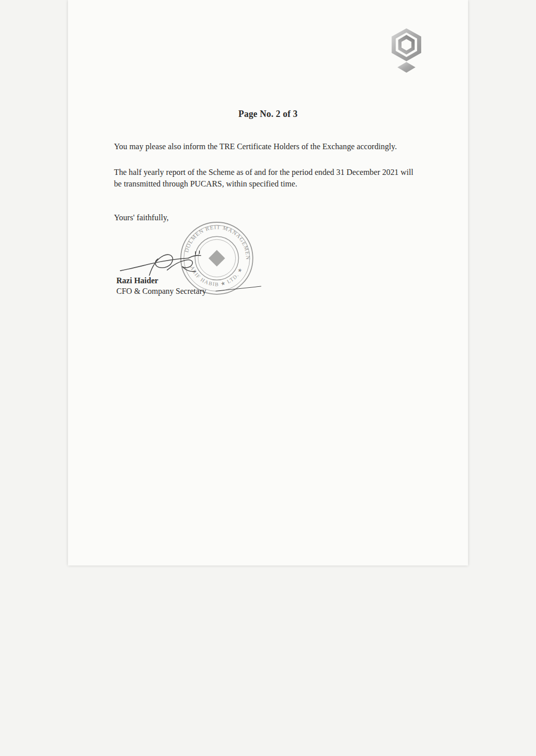Page No. 2 of 3
You may please also inform the TRE Certificate Holders of the Exchange accordingly.
The half yearly report of the Scheme as of and for the period ended 31 December 2021 will be transmitted through PUCARS, within specified time.
Yours' faithfully,
DOLMEN REIT MANAGEMENT ARIF HABIB ★ LTD. ★
Razi Haider
CFO & Company Secretary